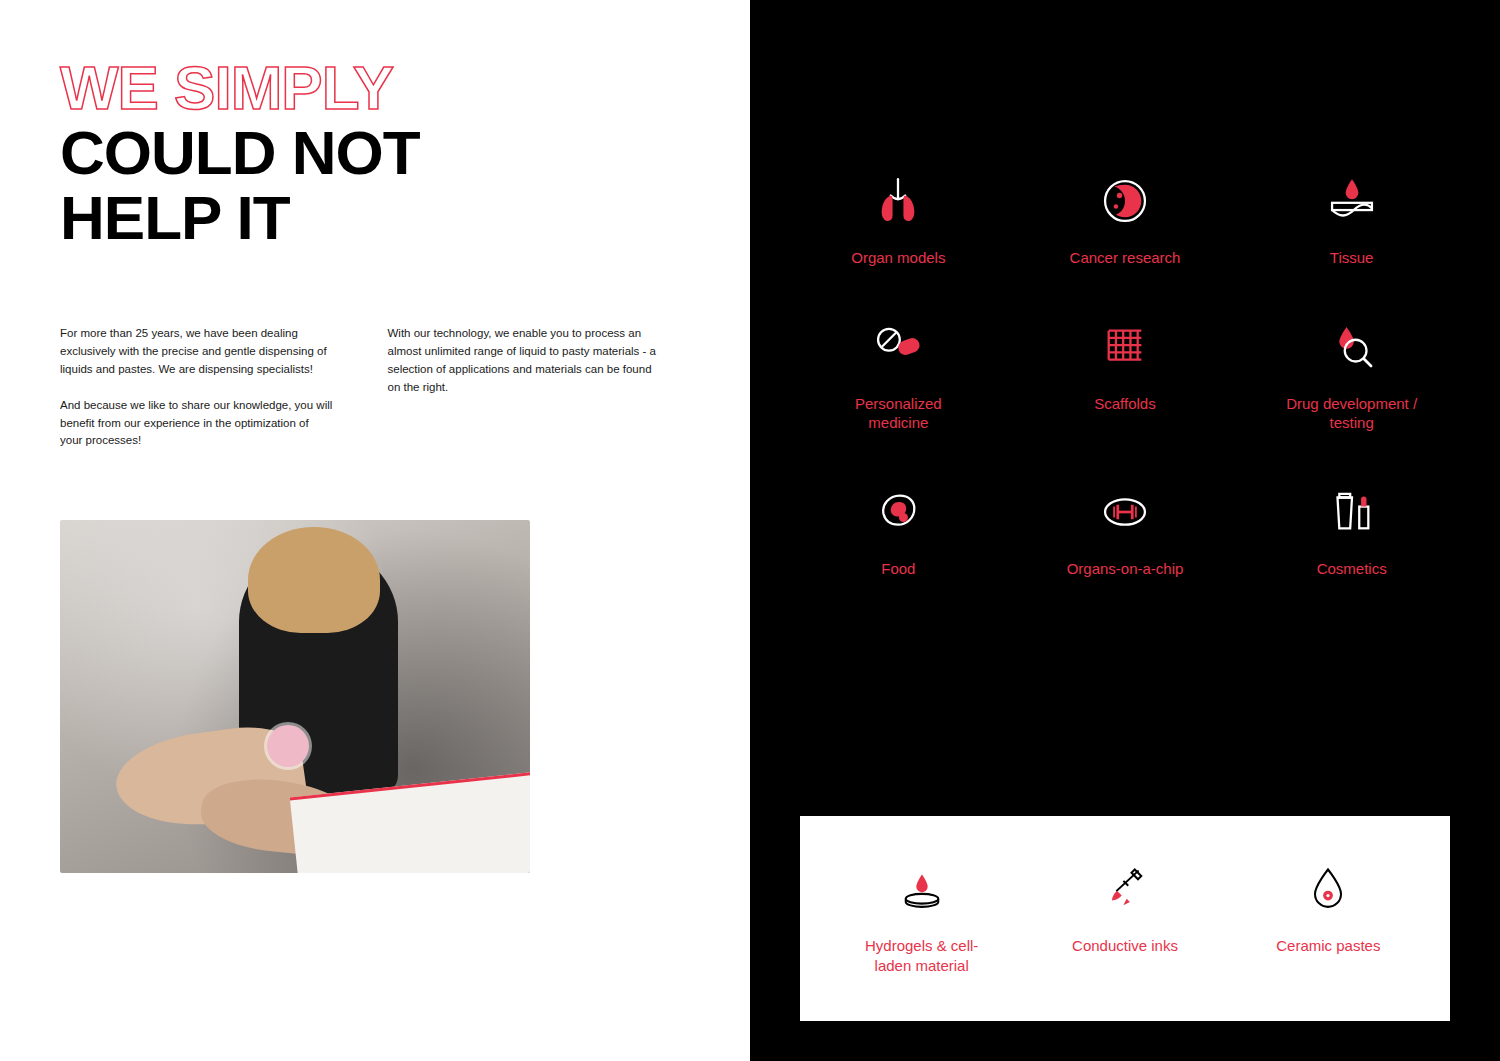We simply could not help it
For more than 25 years, we have been dealing exclusively with the precise and gentle dispensing of liquids and pastes. We are dispensing specialists!
And because we like to share our knowledge, you will benefit from our experience in the optimization of your processes!
With our technology, we enable you to process an almost unlimited range of liquid to pasty materials - a selection of applications and materials can be found on the right.
Organ models
Cancer research
Tissue
Personalized
medicine
Scaffolds
Drug development /
testing
Food
Organs-on-a-chip
Cosmetics
Hydrogels & cell-
laden material
Conductive inks
Ceramic pastes